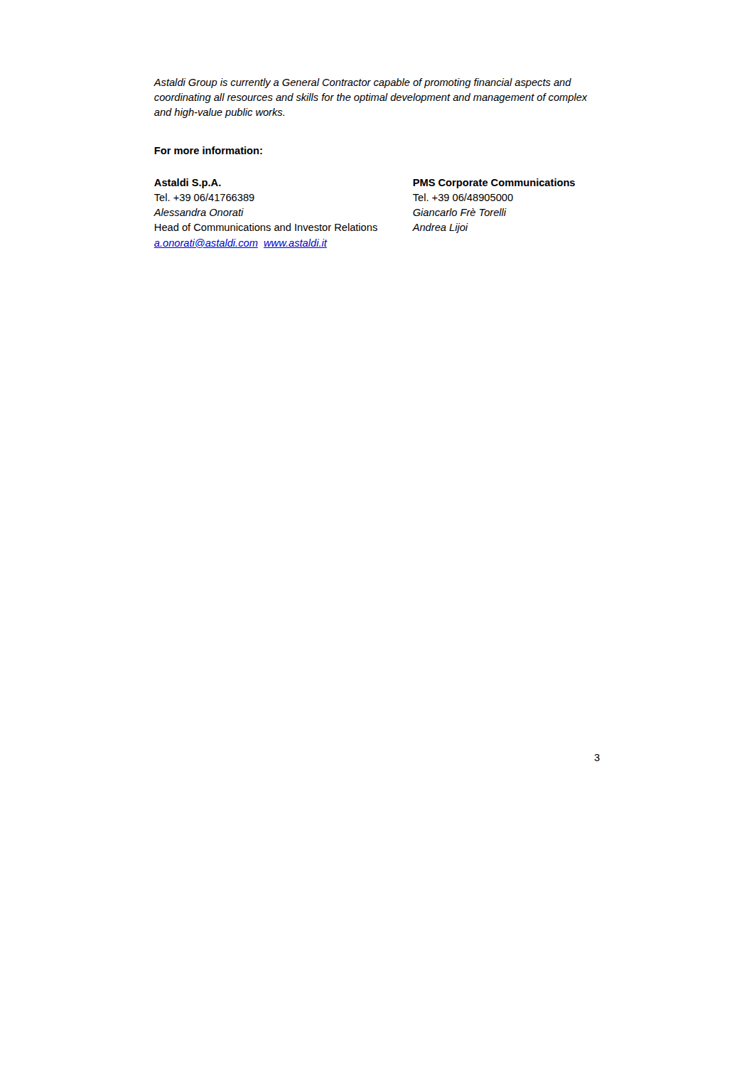Astaldi Group is currently a General Contractor capable of promoting financial aspects and coordinating all resources and skills for the optimal development and management of complex and high-value public works.
For more information:
| Astaldi S.p.A. Tel. +39 06/41766389 Alessandra Onorati Head of Communications and Investor Relations a.onorati@astaldi.com www.astaldi.it | PMS Corporate Communications Tel. +39 06/48905000 Giancarlo Frè Torelli Andrea Lijoi |
3